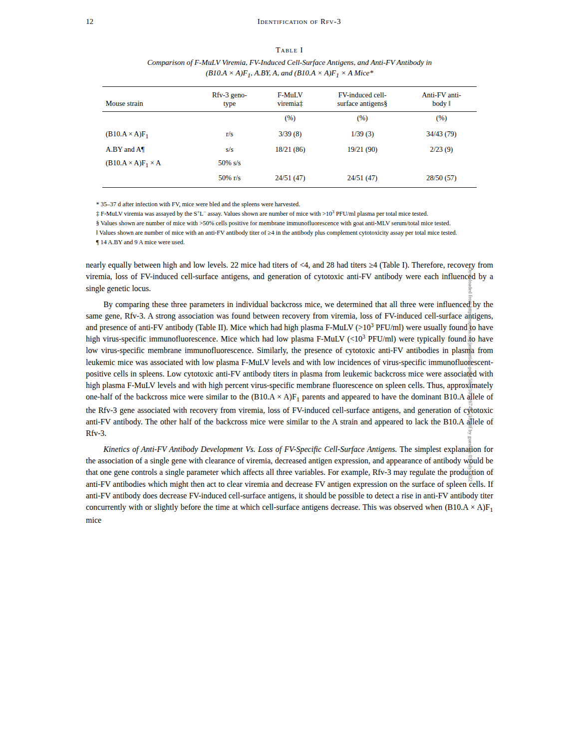Downloaded from http://rupress.org/jem/article-pdf/150/1/10/1267495/10.pdf by guest on 05 July 2022
12
Identification of Rfv-3
Table I
Comparison of F-MuLV Viremia, FV-Induced Cell-Surface Antigens, and Anti-FV Antibody in
(B10.A × A)F1, A.BY, A, and (B10.A × A)F1 × A Mice*
| Mouse strain | Rfv-3 geno- type | F-MuLV viremia‡ | FV-induced cell- surface antigens§ | Anti-FV anti- body ‖ |
| --- | --- | --- | --- | --- |
| | | (%) | (%) | (%) |
| (B10.A × A)F 1 | r/s | 3/39 (8) | 1/39 (3) | 34/43 (79) |
| A.BY and A¶ | s/s | 18/21 (86) | 19/21 (90) | 2/23 (9) |
| (B10.A × A)F 1 × A | 50% s/s | | | |
| | 50% r/s | 24/51 (47) | 24/51 (47) | 28/50 (57) |
* 35–37 d after infection with FV, mice were bled and the spleens were harvested.
‡ F-MuLV viremia was assayed by the S+L− assay. Values shown are number of mice with >103 PFU/ml plasma per total mice tested.
§ Values shown are number of mice with >50% cells positive for membrane immunofluorescence with goat anti-MLV serum/total mice tested.
‖ Values shown are number of mice with an anti-FV antibody titer of ≥4 in the antibody plus complement cytotoxicity assay per total mice tested.
¶ 14 A.BY and 9 A mice were used.
nearly equally between high and low levels. 22 mice had titers of <4, and 28 had titers ≥4 (Table I). Therefore, recovery from viremia, loss of FV-induced cell-surface antigens, and generation of cytotoxic anti-FV antibody were each influenced by a single genetic locus.
By comparing these three parameters in individual backcross mice, we determined that all three were influenced by the same gene, Rfv-3. A strong association was found between recovery from viremia, loss of FV-induced cell-surface antigens, and presence of anti-FV antibody (Table II). Mice which had high plasma F-MuLV (>103 PFU/ml) were usually found to have high virus-specific immunofluorescence. Mice which had low plasma F-MuLV (<103 PFU/ml) were typically found to have low virus-specific membrane immunofluorescence. Similarly, the presence of cytotoxic anti-FV antibodies in plasma from leukemic mice was associated with low plasma F-MuLV levels and with low incidences of virus-specific immunofluorescent-positive cells in spleens. Low cytotoxic anti-FV antibody titers in plasma from leukemic backcross mice were associated with high plasma F-MuLV levels and with high percent virus-specific membrane fluorescence on spleen cells. Thus, approximately one-half of the backcross mice were similar to the (B10.A × A)F1 parents and appeared to have the dominant B10.A allele of the Rfv-3 gene associated with recovery from viremia, loss of FV-induced cell-surface antigens, and generation of cytotoxic anti-FV antibody. The other half of the backcross mice were similar to the A strain and appeared to lack the B10.A allele of Rfv-3.
Kinetics of Anti-FV Antibody Development Vs. Loss of FV-Specific Cell-Surface Antigens. The simplest explanation for the association of a single gene with clearance of viremia, decreased antigen expression, and appearance of antibody would be that one gene controls a single parameter which affects all three variables. For example, Rfv-3 may regulate the production of anti-FV antibodies which might then act to clear viremia and decrease FV antigen expression on the surface of spleen cells. If anti-FV antibody does decrease FV-induced cell-surface antigens, it should be possible to detect a rise in anti-FV antibody titer concurrently with or slightly before the time at which cell-surface antigens decrease. This was observed when (B10.A × A)F1 mice